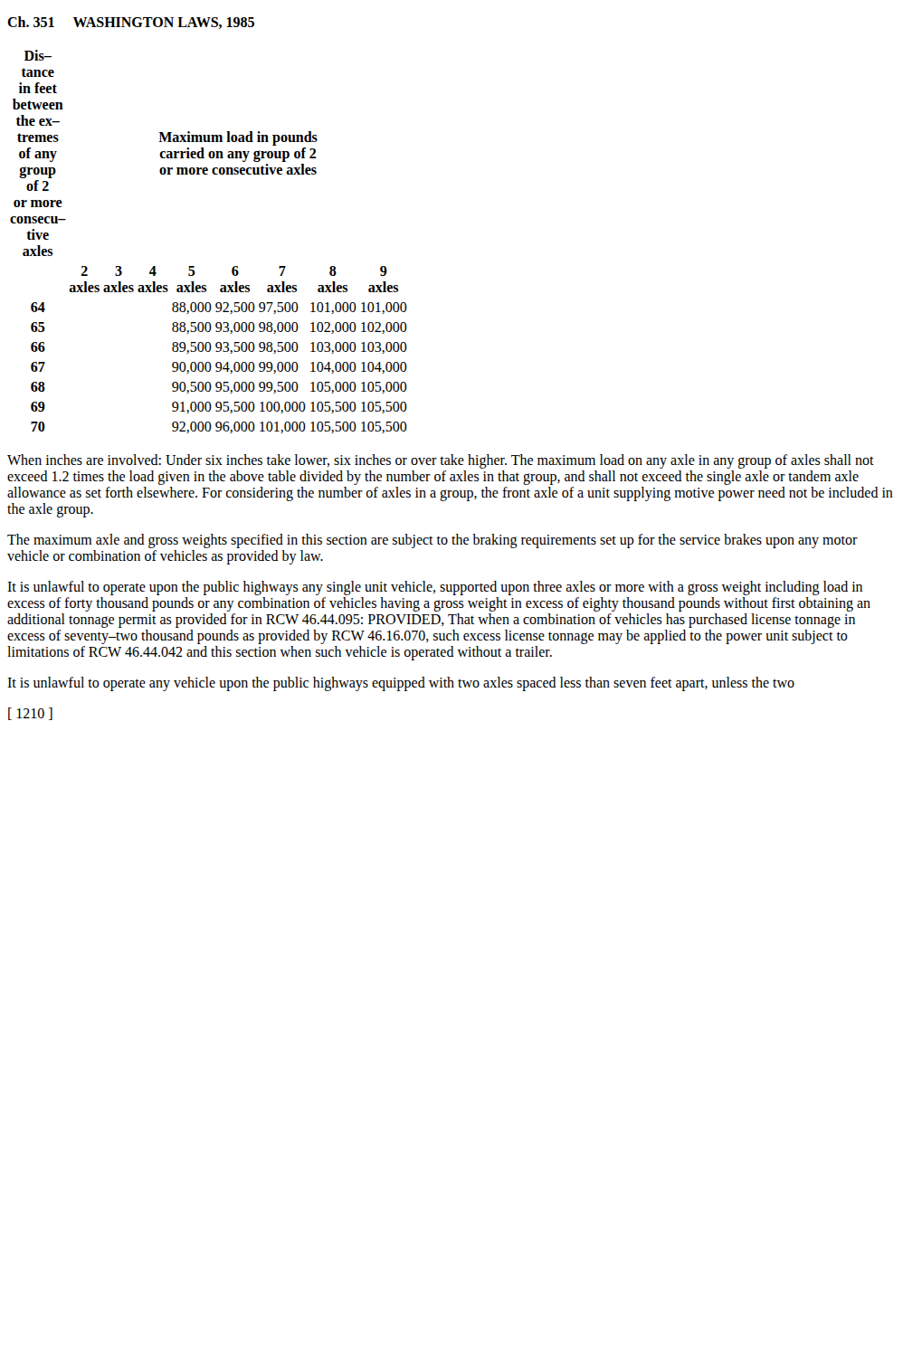Ch. 351 WASHINGTON LAWS, 1985
| Dis– tance in feet between the ex– tremes of any group of 2 or more consecu– tive axles | Maximum load in pounds carried on any group of 2 or more consecutive axles |
| --- | --- |
| | 2 axles | 3 axles | 4 axles | 5 axles | 6 axles | 7 axles | 8 axles | 9 axles |
| 64 | | | | 88,000 | 92,500 | 97,500 | 101,000 | 101,000 |
| 65 | | | | 88,500 | 93,000 | 98,000 | 102,000 | 102,000 |
| 66 | | | | 89,500 | 93,500 | 98,500 | 103,000 | 103,000 |
| 67 | | | | 90,000 | 94,000 | 99,000 | 104,000 | 104,000 |
| 68 | | | | 90,500 | 95,000 | 99,500 | 105,000 | 105,000 |
| 69 | | | | 91,000 | 95,500 | 100,000 | 105,500 | 105,500 |
| 70 | | | | 92,000 | 96,000 | 101,000 | 105,500 | 105,500 |
When inches are involved: Under six inches take lower, six inches or over take higher. The maximum load on any axle in any group of axles shall not exceed 1.2 times the load given in the above table divided by the number of axles in that group, and shall not exceed the single axle or tandem axle allowance as set forth elsewhere. For considering the number of axles in a group, the front axle of a unit supplying motive power need not be included in the axle group.
The maximum axle and gross weights specified in this section are subject to the braking requirements set up for the service brakes upon any motor vehicle or combination of vehicles as provided by law.
It is unlawful to operate upon the public highways any single unit vehicle, supported upon three axles or more with a gross weight including load in excess of forty thousand pounds or any combination of vehicles having a gross weight in excess of eighty thousand pounds without first obtaining an additional tonnage permit as provided for in RCW 46.44.095: PROVIDED, That when a combination of vehicles has purchased license tonnage in excess of seventy–two thousand pounds as provided by RCW 46.16.070, such excess license tonnage may be applied to the power unit subject to limitations of RCW 46.44.042 and this section when such vehicle is operated without a trailer.
It is unlawful to operate any vehicle upon the public highways equipped with two axles spaced less than seven feet apart, unless the two
[ 1210 ]